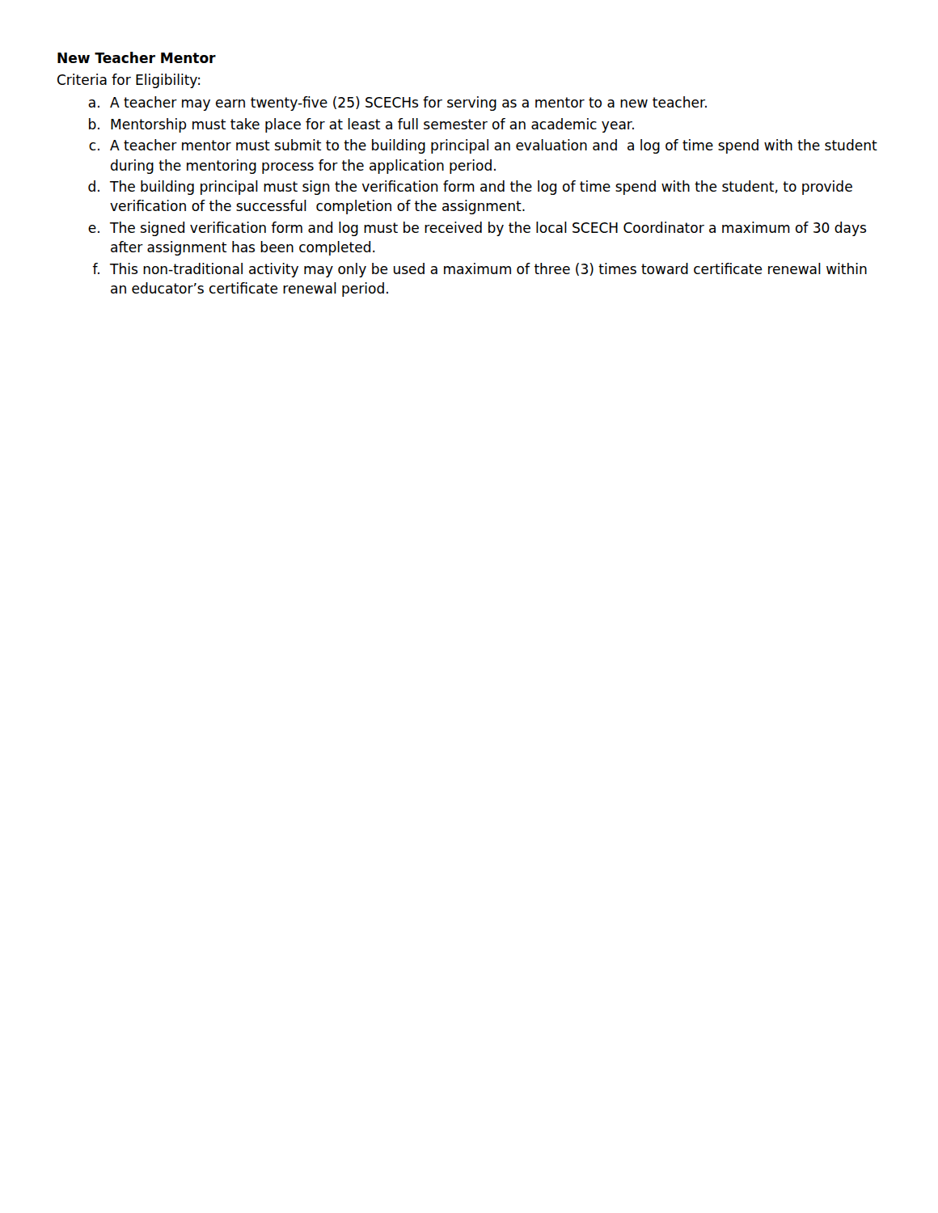New Teacher Mentor
Criteria for Eligibility:
A teacher may earn twenty-five (25) SCECHs for serving as a mentor to a new teacher.
Mentorship must take place for at least a full semester of an academic year.
A teacher mentor must submit to the building principal an evaluation and a log of time spend with the student during the mentoring process for the application period.
The building principal must sign the verification form and the log of time spend with the student, to provide verification of the successful completion of the assignment.
The signed verification form and log must be received by the local SCECH Coordinator a maximum of 30 days after assignment has been completed.
This non-traditional activity may only be used a maximum of three (3) times toward certificate renewal within an educator’s certificate renewal period.